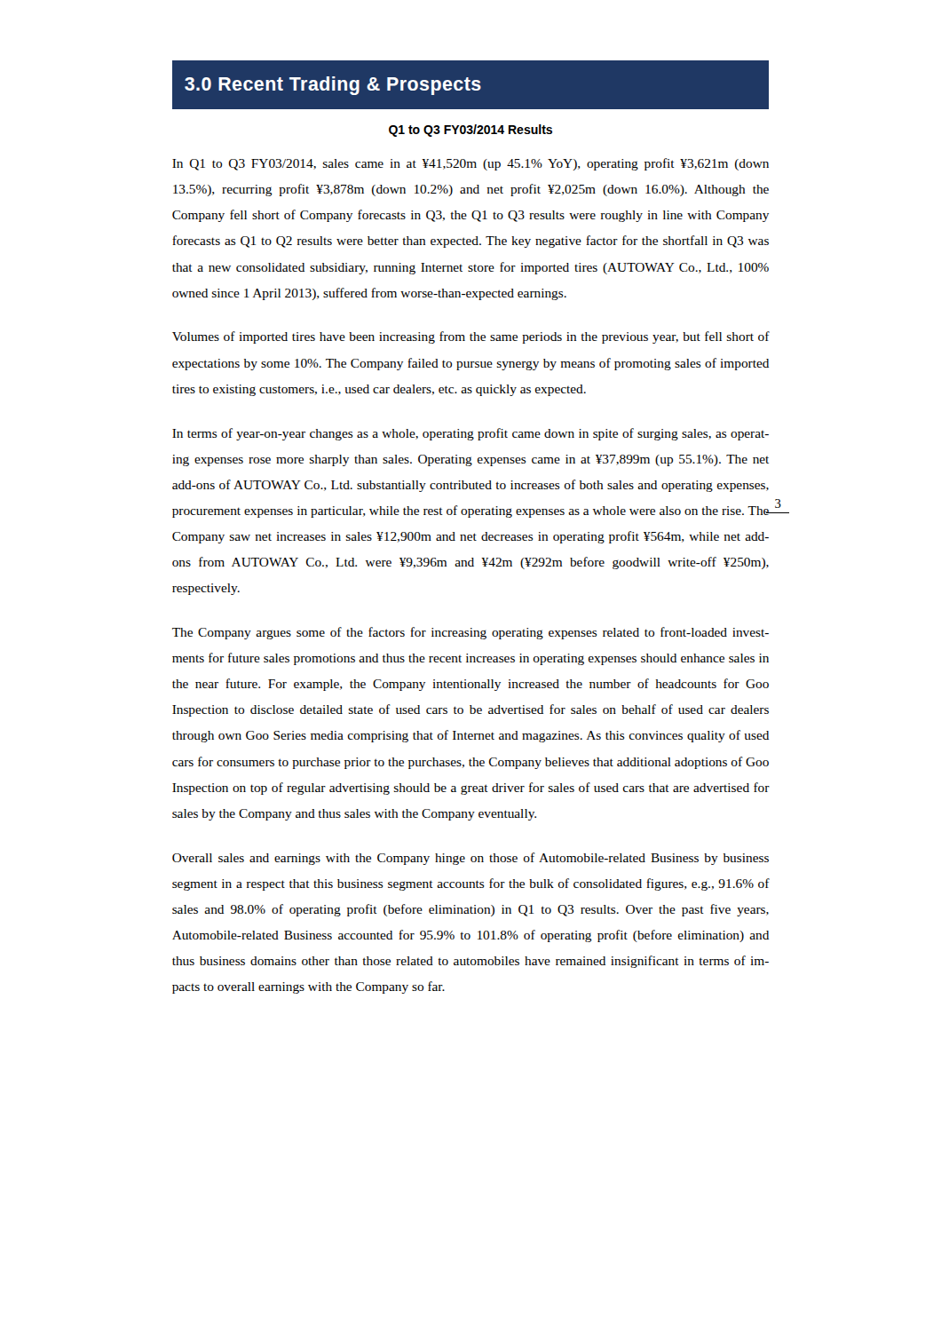3.0 Recent Trading & Prospects
Q1 to Q3 FY03/2014 Results
In Q1 to Q3 FY03/2014, sales came in at ¥41,520m (up 45.1% YoY), operating profit ¥3,621m (down 13.5%), recurring profit ¥3,878m (down 10.2%) and net profit ¥2,025m (down 16.0%). Although the Company fell short of Company forecasts in Q3, the Q1 to Q3 results were roughly in line with Company forecasts as Q1 to Q2 results were better than expected. The key negative factor for the shortfall in Q3 was that a new consolidated subsidiary, running Internet store for imported tires (AUTOWAY Co., Ltd., 100% owned since 1 April 2013), suffered from worse-than-expected earnings.
Volumes of imported tires have been increasing from the same periods in the previous year, but fell short of expectations by some 10%. The Company failed to pursue synergy by means of promoting sales of imported tires to existing customers, i.e., used car dealers, etc. as quickly as expected.
In terms of year-on-year changes as a whole, operating profit came down in spite of surging sales, as operating expenses rose more sharply than sales. Operating expenses came in at ¥37,899m (up 55.1%). The net add-ons of AUTOWAY Co., Ltd. substantially contributed to increases of both sales and operating expenses, procurement expenses in particular, while the rest of operating expenses as a whole were also on the rise. The Company saw net increases in sales ¥12,900m and net decreases in operating profit ¥564m, while net add-ons from AUTOWAY Co., Ltd. were ¥9,396m and ¥42m (¥292m before goodwill write-off ¥250m), respectively.
The Company argues some of the factors for increasing operating expenses related to front-loaded investments for future sales promotions and thus the recent increases in operating expenses should enhance sales in the near future. For example, the Company intentionally increased the number of headcounts for Goo Inspection to disclose detailed state of used cars to be advertised for sales on behalf of used car dealers through own Goo Series media comprising that of Internet and magazines. As this convinces quality of used cars for consumers to purchase prior to the purchases, the Company believes that additional adoptions of Goo Inspection on top of regular advertising should be a great driver for sales of used cars that are advertised for sales by the Company and thus sales with the Company eventually.
Overall sales and earnings with the Company hinge on those of Automobile-related Business by business segment in a respect that this business segment accounts for the bulk of consolidated figures, e.g., 91.6% of sales and 98.0% of operating profit (before elimination) in Q1 to Q3 results. Over the past five years, Automobile-related Business accounted for 95.9% to 101.8% of operating profit (before elimination) and thus business domains other than those related to automobiles have remained insignificant in terms of impacts to overall earnings with the Company so far.
3